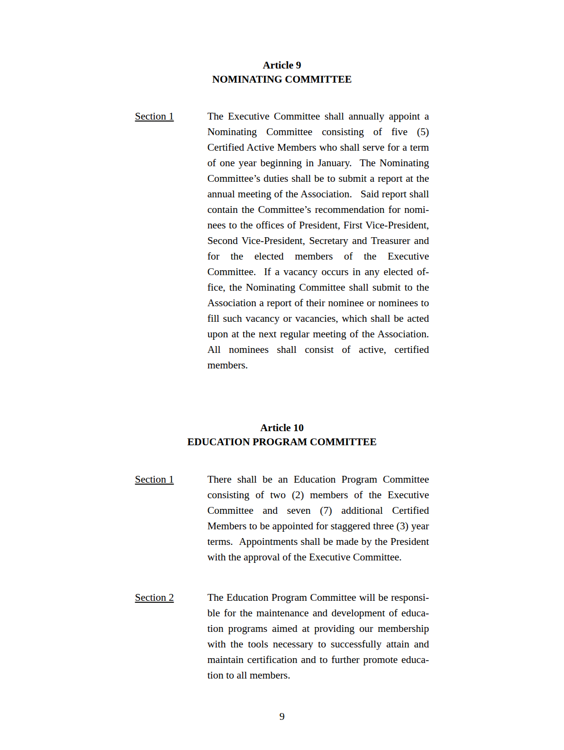Article 9
NOMINATING COMMITTEE
Section 1
The Executive Committee shall annually appoint a Nominating Committee consisting of five (5) Certified Active Members who shall serve for a term of one year beginning in January. The Nominating Committee’s duties shall be to submit a report at the annual meeting of the Association. Said report shall contain the Committee’s recommendation for nominees to the offices of President, First Vice-President, Second Vice-President, Secretary and Treasurer and for the elected members of the Executive Committee. If a vacancy occurs in any elected office, the Nominating Committee shall submit to the Association a report of their nominee or nominees to fill such vacancy or vacancies, which shall be acted upon at the next regular meeting of the Association. All nominees shall consist of active, certified members.
Article 10
EDUCATION PROGRAM COMMITTEE
Section 1
There shall be an Education Program Committee consisting of two (2) members of the Executive Committee and seven (7) additional Certified Members to be appointed for staggered three (3) year terms. Appointments shall be made by the President with the approval of the Executive Committee.
Section 2
The Education Program Committee will be responsible for the maintenance and development of education programs aimed at providing our membership with the tools necessary to successfully attain and maintain certification and to further promote education to all members.
9